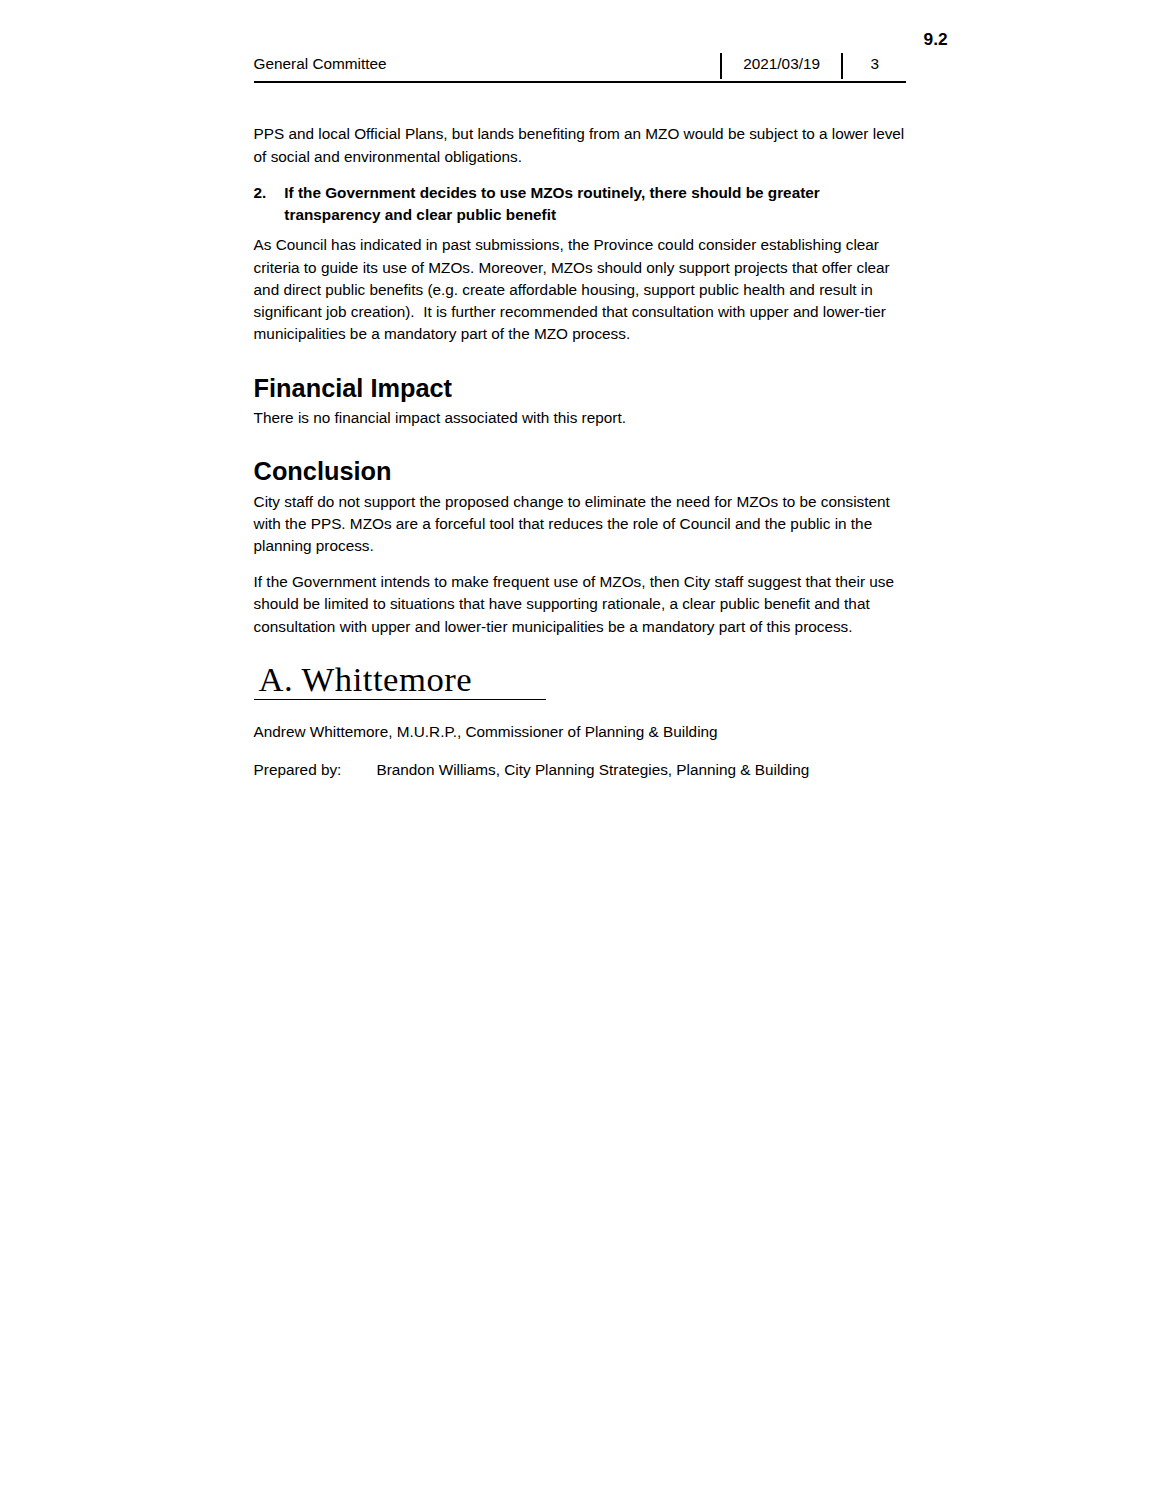9.2
General Committee
2021/03/19
3
PPS and local Official Plans, but lands benefiting from an MZO would be subject to a lower level of social and environmental obligations.
2.
If the Government decides to use MZOs routinely, there should be greater transparency and clear public benefit
As Council has indicated in past submissions, the Province could consider establishing clear criteria to guide its use of MZOs. Moreover, MZOs should only support projects that offer clear and direct public benefits (e.g. create affordable housing, support public health and result in significant job creation). It is further recommended that consultation with upper and lower-tier municipalities be a mandatory part of the MZO process.
Financial Impact
There is no financial impact associated with this report.
Conclusion
City staff do not support the proposed change to eliminate the need for MZOs to be consistent with the PPS. MZOs are a forceful tool that reduces the role of Council and the public in the planning process.
If the Government intends to make frequent use of MZOs, then City staff suggest that their use should be limited to situations that have supporting rationale, a clear public benefit and that consultation with upper and lower-tier municipalities be a mandatory part of this process.
A. Whittemore
Andrew Whittemore, M.U.R.P., Commissioner of Planning & Building
Prepared by: Brandon Williams, City Planning Strategies, Planning & Building